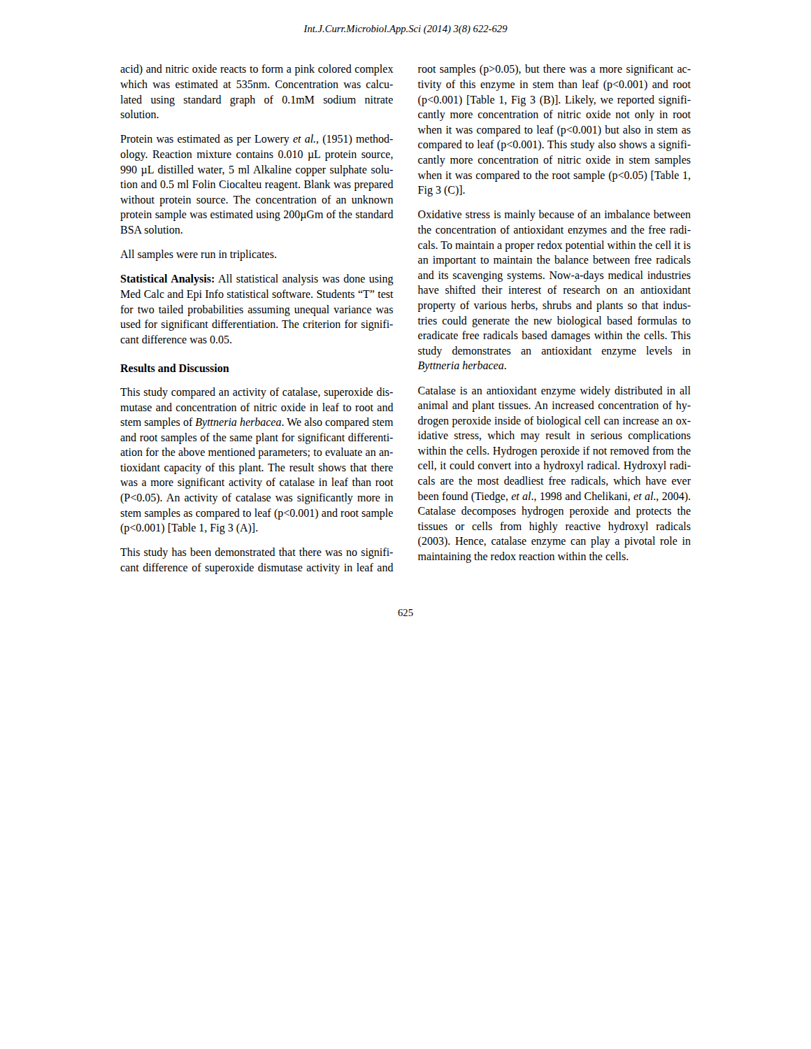Int.J.Curr.Microbiol.App.Sci (2014) 3(8) 622-629
acid) and nitric oxide reacts to form a pink colored complex which was estimated at 535nm. Concentration was calculated using standard graph of 0.1mM sodium nitrate solution.
Protein was estimated as per Lowery et al., (1951) methodology. Reaction mixture contains 0.010 µL protein source, 990 µL distilled water, 5 ml Alkaline copper sulphate solution and 0.5 ml Folin Ciocalteu reagent. Blank was prepared without protein source. The concentration of an unknown protein sample was estimated using 200µGm of the standard BSA solution.
All samples were run in triplicates.
Statistical Analysis: All statistical analysis was done using Med Calc and Epi Info statistical software. Students “T” test for two tailed probabilities assuming unequal variance was used for significant differentiation. The criterion for significant difference was 0.05.
Results and Discussion
This study compared an activity of catalase, superoxide dismutase and concentration of nitric oxide in leaf to root and stem samples of Byttneria herbacea. We also compared stem and root samples of the same plant for significant differentiation for the above mentioned parameters; to evaluate an antioxidant capacity of this plant. The result shows that there was a more significant activity of catalase in leaf than root (P<0.05). An activity of catalase was significantly more in stem samples as compared to leaf (p<0.001) and root sample (p<0.001) [Table 1, Fig 3 (A)].
This study has been demonstrated that there was no significant difference of superoxide dismutase activity in leaf and root samples (p>0.05), but there was a more significant activity of this enzyme in stem than leaf (p<0.001) and root (p<0.001) [Table 1, Fig 3 (B)]. Likely, we reported significantly more concentration of nitric oxide not only in root when it was compared to leaf (p<0.001) but also in stem as compared to leaf (p<0.001). This study also shows a significantly more concentration of nitric oxide in stem samples when it was compared to the root sample (p<0.05) [Table 1, Fig 3 (C)].
Oxidative stress is mainly because of an imbalance between the concentration of antioxidant enzymes and the free radicals. To maintain a proper redox potential within the cell it is an important to maintain the balance between free radicals and its scavenging systems. Now-a-days medical industries have shifted their interest of research on an antioxidant property of various herbs, shrubs and plants so that industries could generate the new biological based formulas to eradicate free radicals based damages within the cells. This study demonstrates an antioxidant enzyme levels in Byttneria herbacea.
Catalase is an antioxidant enzyme widely distributed in all animal and plant tissues. An increased concentration of hydrogen peroxide inside of biological cell can increase an oxidative stress, which may result in serious complications within the cells. Hydrogen peroxide if not removed from the cell, it could convert into a hydroxyl radical. Hydroxyl radicals are the most deadliest free radicals, which have ever been found (Tiedge, et al., 1998 and Chelikani, et al., 2004). Catalase decomposes hydrogen peroxide and protects the tissues or cells from highly reactive hydroxyl radicals (2003). Hence, catalase enzyme can play a pivotal role in maintaining the redox reaction within the cells.
625